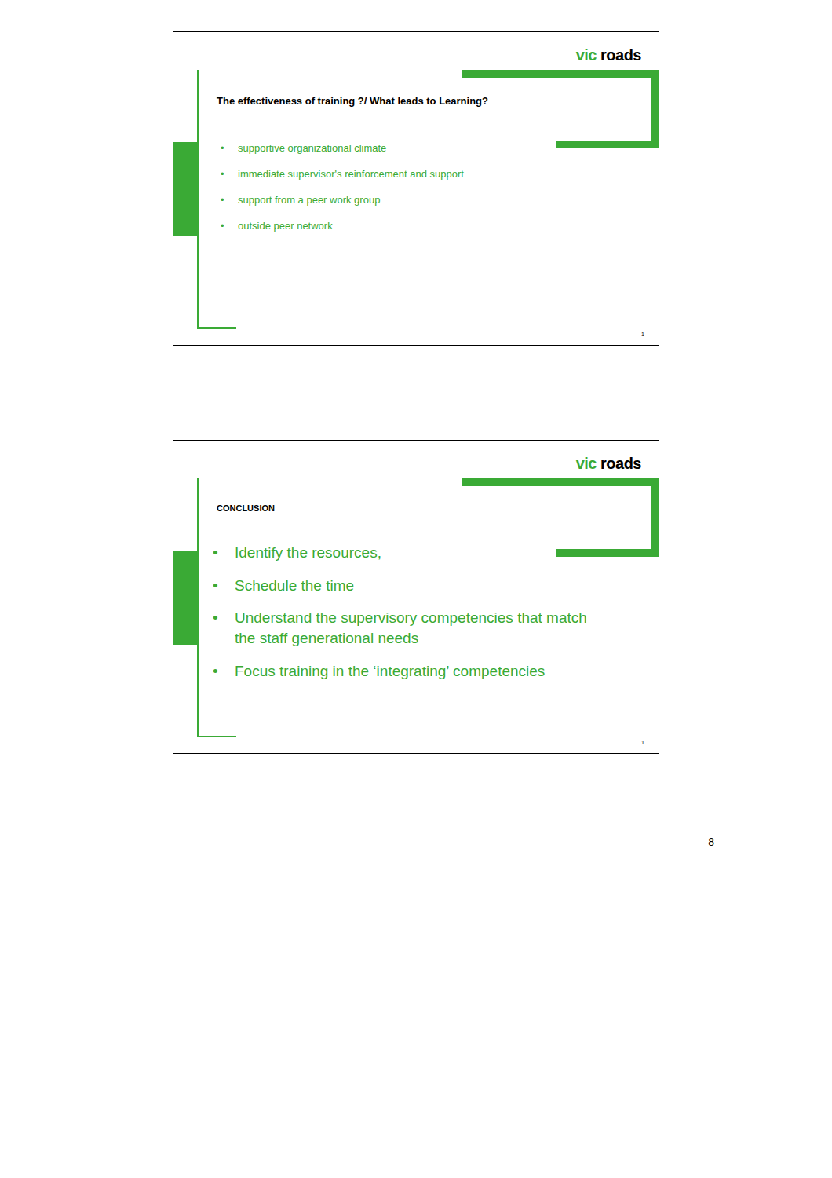vic roads
The effectiveness of training ?/ What leads to Learning?
supportive organizational climate
immediate supervisor's reinforcement and support
support from a peer work group
outside peer network
1
vic roads
CONCLUSION
Identify the resources,
Schedule the time
Understand the supervisory competencies that match the staff generational needs
Focus training in the ‘integrating’ competencies
1
8